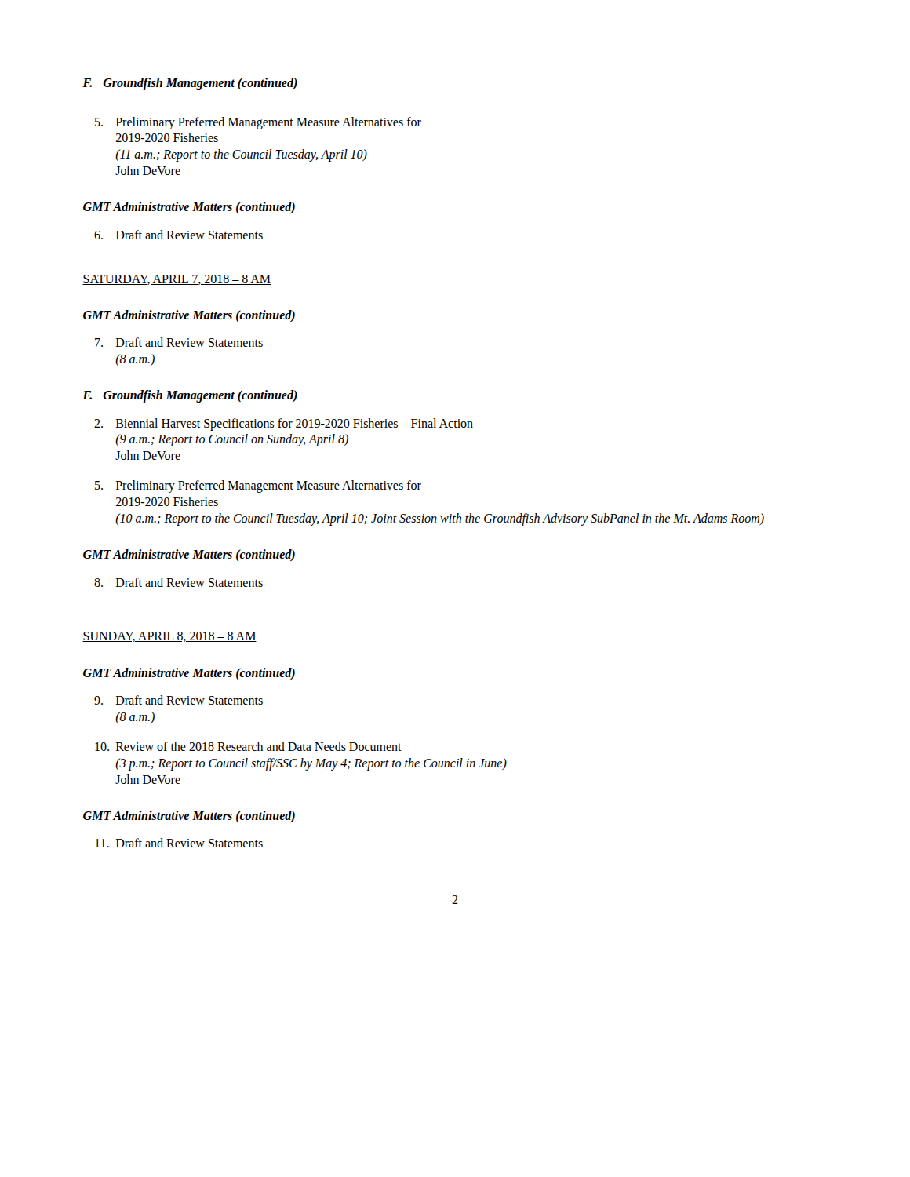F. Groundfish Management (continued)
5.
Preliminary Preferred Management Measure Alternatives for
2019-2020 Fisheries
(11 a.m.; Report to the Council Tuesday, April 10)
John DeVore
GMT Administrative Matters (continued)
6. Draft and Review Statements
SATURDAY, APRIL 7, 2018 – 8 AM
GMT Administrative Matters (continued)
7. Draft and Review Statements
(8 a.m.)
F. Groundfish Management (continued)
2.
Biennial Harvest Specifications for 2019-2020 Fisheries – Final Action
(9 a.m.; Report to Council on Sunday, April 8)
John DeVore
5. Preliminary Preferred Management Measure Alternatives for
2019-2020 Fisheries
(10 a.m.; Report to the Council Tuesday, April 10; Joint Session with the Groundfish Advisory SubPanel in the Mt. Adams Room)
GMT Administrative Matters (continued)
8. Draft and Review Statements
SUNDAY, APRIL 8, 2018 – 8 AM
GMT Administrative Matters (continued)
9. Draft and Review Statements
(8 a.m.)
10.
Review of the 2018 Research and Data Needs Document
(3 p.m.; Report to Council staff/SSC by May 4; Report to the Council in June)
John DeVore
GMT Administrative Matters (continued)
11. Draft and Review Statements
2